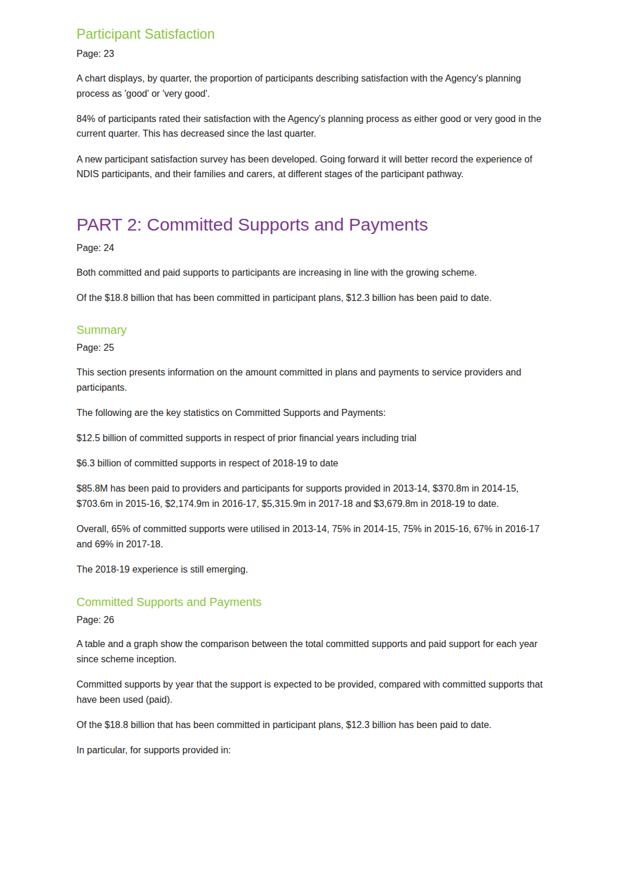Participant Satisfaction
Page: 23
A chart displays, by quarter, the proportion of participants describing satisfaction with the Agency's planning process as 'good' or 'very good'.
84% of participants rated their satisfaction with the Agency's planning process as either good or very good in the current quarter. This has decreased since the last quarter.
A new participant satisfaction survey has been developed. Going forward it will better record the experience of NDIS participants, and their families and carers, at different stages of the participant pathway.
PART 2: Committed Supports and Payments
Page: 24
Both committed and paid supports to participants are increasing in line with the growing scheme.
Of the $18.8 billion that has been committed in participant plans, $12.3 billion has been paid to date.
Summary
Page: 25
This section presents information on the amount committed in plans and payments to service providers and participants.
The following are the key statistics on Committed Supports and Payments:
$12.5 billion of committed supports in respect of prior financial years including trial
$6.3 billion of committed supports in respect of 2018-19 to date
$85.8M has been paid to providers and participants for supports provided in 2013-14, $370.8m in 2014-15, $703.6m in 2015-16, $2,174.9m in 2016-17, $5,315.9m in 2017-18 and $3,679.8m in 2018-19 to date.
Overall, 65% of committed supports were utilised in 2013-14, 75% in 2014-15, 75% in 2015-16, 67% in 2016-17 and 69% in 2017-18.
The 2018-19 experience is still emerging.
Committed Supports and Payments
Page: 26
A table and a graph show the comparison between the total committed supports and paid support for each year since scheme inception.
Committed supports by year that the support is expected to be provided, compared with committed supports that have been used (paid).
Of the $18.8 billion that has been committed in participant plans, $12.3 billion has been paid to date.
In particular, for supports provided in: